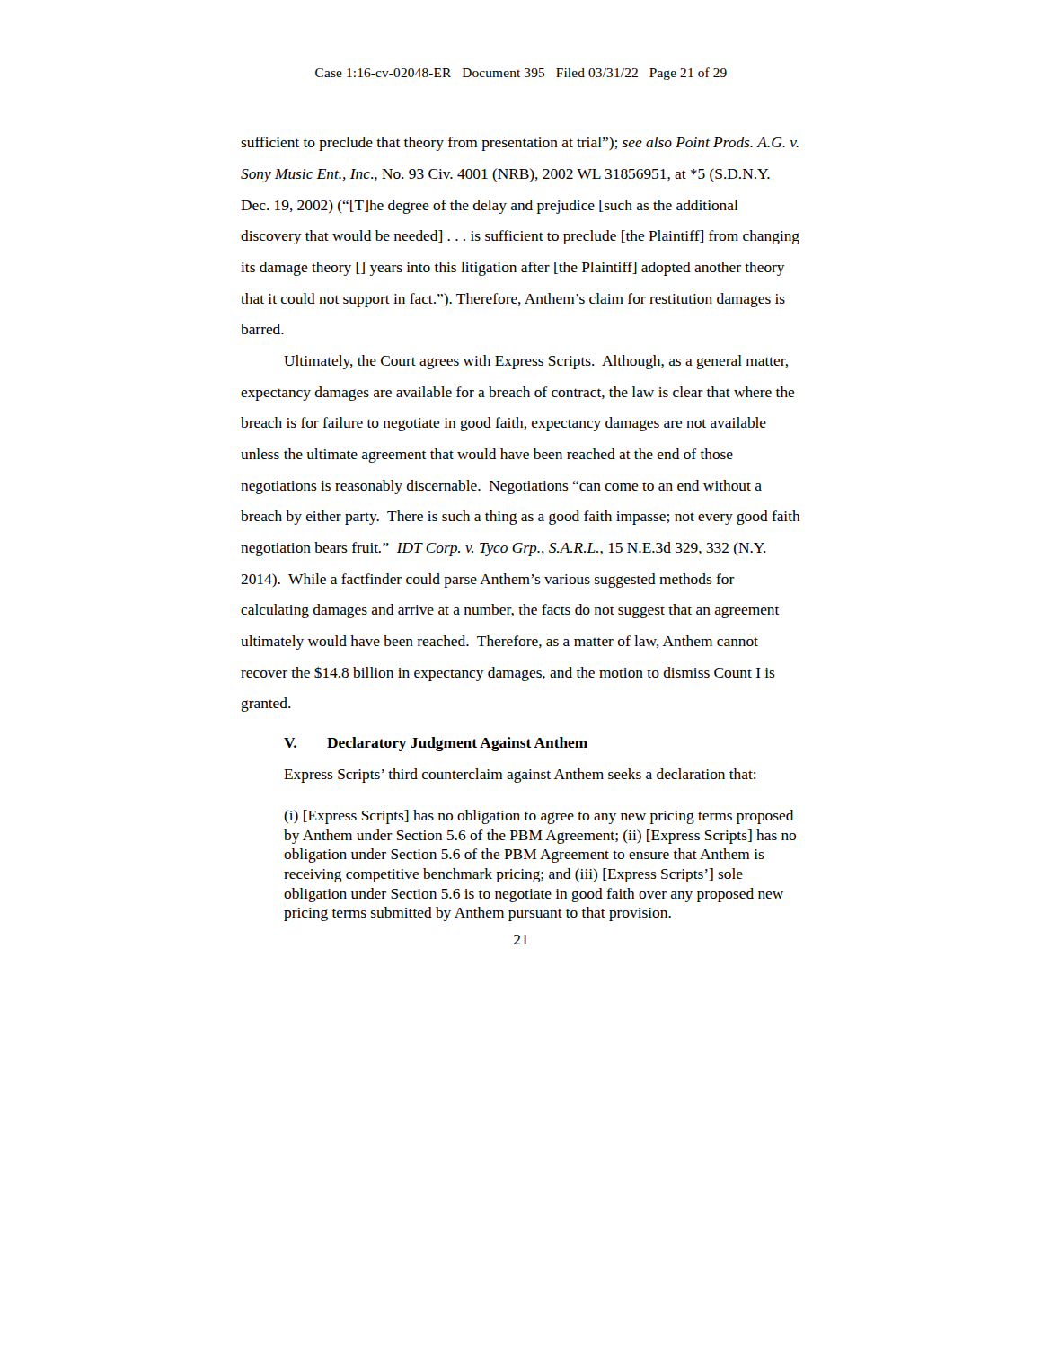Case 1:16-cv-02048-ER Document 395 Filed 03/31/22 Page 21 of 29
sufficient to preclude that theory from presentation at trial”); see also Point Prods. A.G. v. Sony Music Ent., Inc., No. 93 Civ. 4001 (NRB), 2002 WL 31856951, at *5 (S.D.N.Y. Dec. 19, 2002) (“[T]he degree of the delay and prejudice [such as the additional discovery that would be needed] . . . is sufficient to preclude [the Plaintiff] from changing its damage theory [] years into this litigation after [the Plaintiff] adopted another theory that it could not support in fact.”). Therefore, Anthem’s claim for restitution damages is barred.
Ultimately, the Court agrees with Express Scripts. Although, as a general matter, expectancy damages are available for a breach of contract, the law is clear that where the breach is for failure to negotiate in good faith, expectancy damages are not available unless the ultimate agreement that would have been reached at the end of those negotiations is reasonably discernable. Negotiations “can come to an end without a breach by either party. There is such a thing as a good faith impasse; not every good faith negotiation bears fruit.” IDT Corp. v. Tyco Grp., S.A.R.L., 15 N.E.3d 329, 332 (N.Y. 2014). While a factfinder could parse Anthem’s various suggested methods for calculating damages and arrive at a number, the facts do not suggest that an agreement ultimately would have been reached. Therefore, as a matter of law, Anthem cannot recover the $14.8 billion in expectancy damages, and the motion to dismiss Count I is granted.
V. Declaratory Judgment Against Anthem
Express Scripts’ third counterclaim against Anthem seeks a declaration that:
(i) [Express Scripts] has no obligation to agree to any new pricing terms proposed by Anthem under Section 5.6 of the PBM Agreement; (ii) [Express Scripts] has no obligation under Section 5.6 of the PBM Agreement to ensure that Anthem is receiving competitive benchmark pricing; and (iii) [Express Scripts’] sole obligation under Section 5.6 is to negotiate in good faith over any proposed new pricing terms submitted by Anthem pursuant to that provision.
21